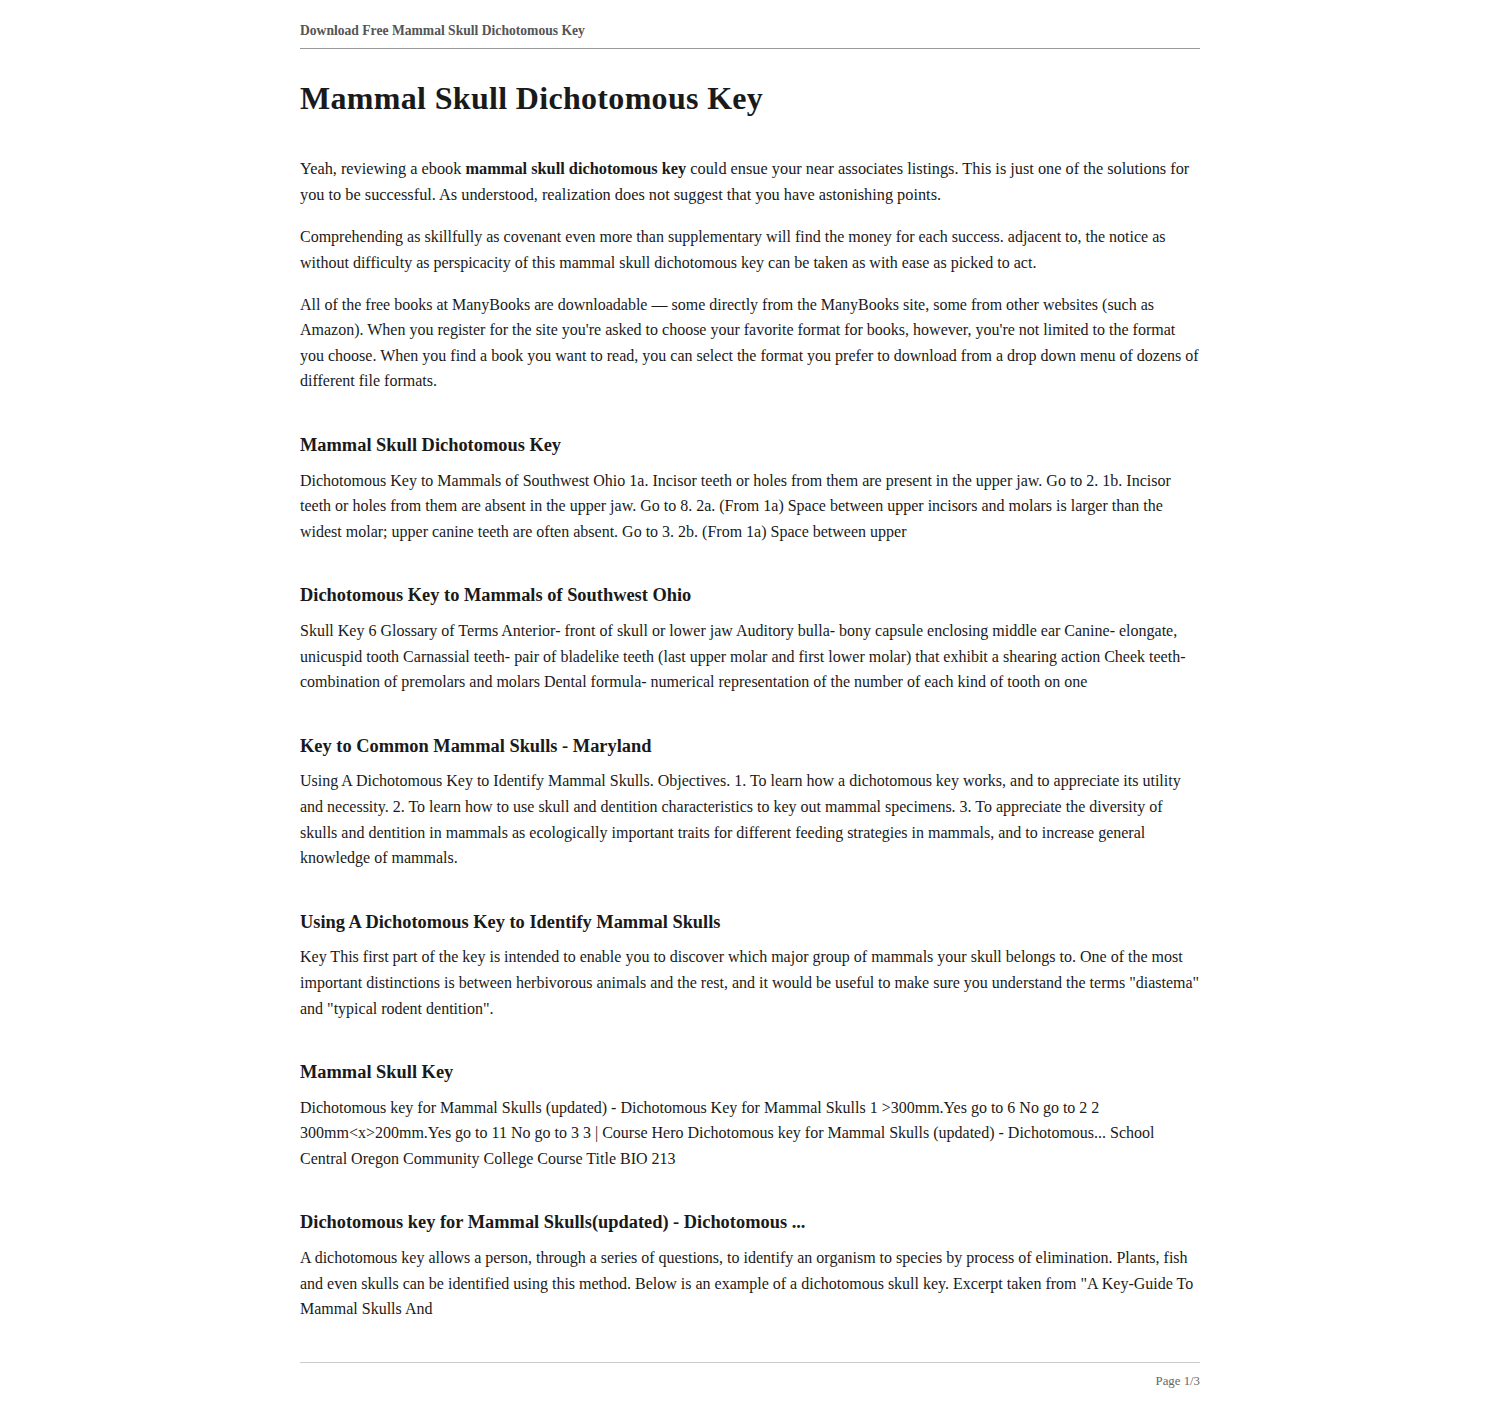Download Free Mammal Skull Dichotomous Key
Mammal Skull Dichotomous Key
Yeah, reviewing a ebook mammal skull dichotomous key could ensue your near associates listings. This is just one of the solutions for you to be successful. As understood, realization does not suggest that you have astonishing points.
Comprehending as skillfully as covenant even more than supplementary will find the money for each success. adjacent to, the notice as without difficulty as perspicacity of this mammal skull dichotomous key can be taken as with ease as picked to act.
All of the free books at ManyBooks are downloadable — some directly from the ManyBooks site, some from other websites (such as Amazon). When you register for the site you're asked to choose your favorite format for books, however, you're not limited to the format you choose. When you find a book you want to read, you can select the format you prefer to download from a drop down menu of dozens of different file formats.
Mammal Skull Dichotomous Key
Dichotomous Key to Mammals of Southwest Ohio 1a. Incisor teeth or holes from them are present in the upper jaw. Go to 2. 1b. Incisor teeth or holes from them are absent in the upper jaw. Go to 8. 2a. (From 1a) Space between upper incisors and molars is larger than the widest molar; upper canine teeth are often absent. Go to 3. 2b. (From 1a) Space between upper
Dichotomous Key to Mammals of Southwest Ohio
Skull Key 6 Glossary of Terms Anterior- front of skull or lower jaw Auditory bulla- bony capsule enclosing middle ear Canine- elongate, unicuspid tooth Carnassial teeth- pair of bladelike teeth (last upper molar and first lower molar) that exhibit a shearing action Cheek teeth-combination of premolars and molars Dental formula- numerical representation of the number of each kind of tooth on one
Key to Common Mammal Skulls - Maryland
Using A Dichotomous Key to Identify Mammal Skulls. Objectives. 1. To learn how a dichotomous key works, and to appreciate its utility and necessity. 2. To learn how to use skull and dentition characteristics to key out mammal specimens. 3. To appreciate the diversity of skulls and dentition in mammals as ecologically important traits for different feeding strategies in mammals, and to increase general knowledge of mammals.
Using A Dichotomous Key to Identify Mammal Skulls
Key This first part of the key is intended to enable you to discover which major group of mammals your skull belongs to. One of the most important distinctions is between herbivorous animals and the rest, and it would be useful to make sure you understand the terms "diastema" and "typical rodent dentition".
Mammal Skull Key
Dichotomous key for Mammal Skulls (updated) - Dichotomous Key for Mammal Skulls 1 >300mm.Yes go to 6 No go to 2 2 300mm<x>200mm.Yes go to 11 No go to 3 3 | Course Hero Dichotomous key for Mammal Skulls (updated) - Dichotomous... School Central Oregon Community College Course Title BIO 213
Dichotomous key for Mammal Skulls(updated) - Dichotomous ...
A dichotomous key allows a person, through a series of questions, to identify an organism to species by process of elimination. Plants, fish and even skulls can be identified using this method. Below is an example of a dichotomous skull key. Excerpt taken from "A Key-Guide To Mammal Skulls And
Page 1/3